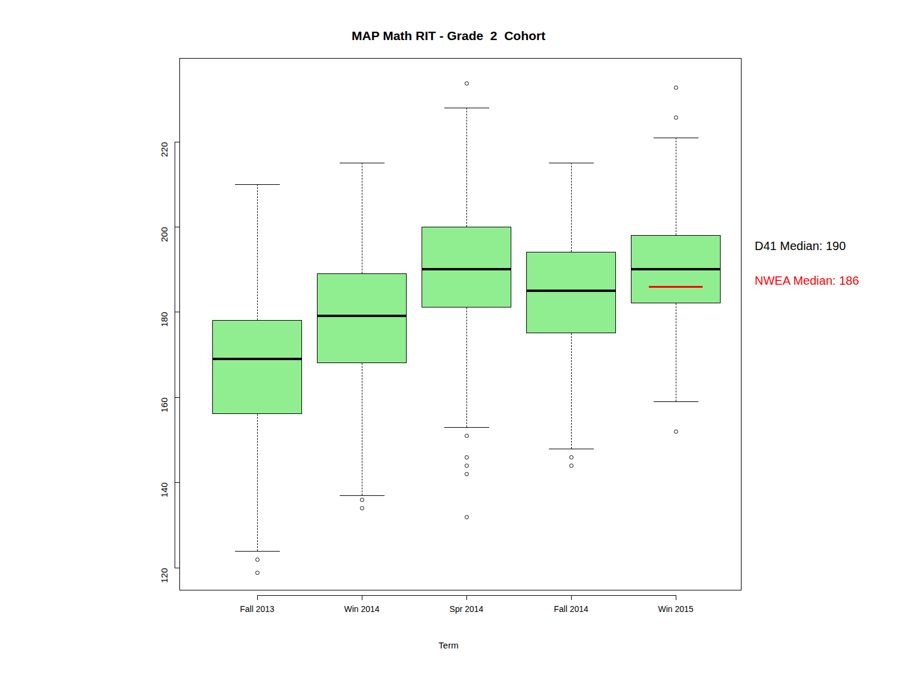MAP Math RIT - Grade 2 Cohort
120
140
160
180
200
220
Fall 2013
Win 2014
Spr 2014
Fall 2014
Win 2015
Term
D41 Median: 190
NWEA Median: 186